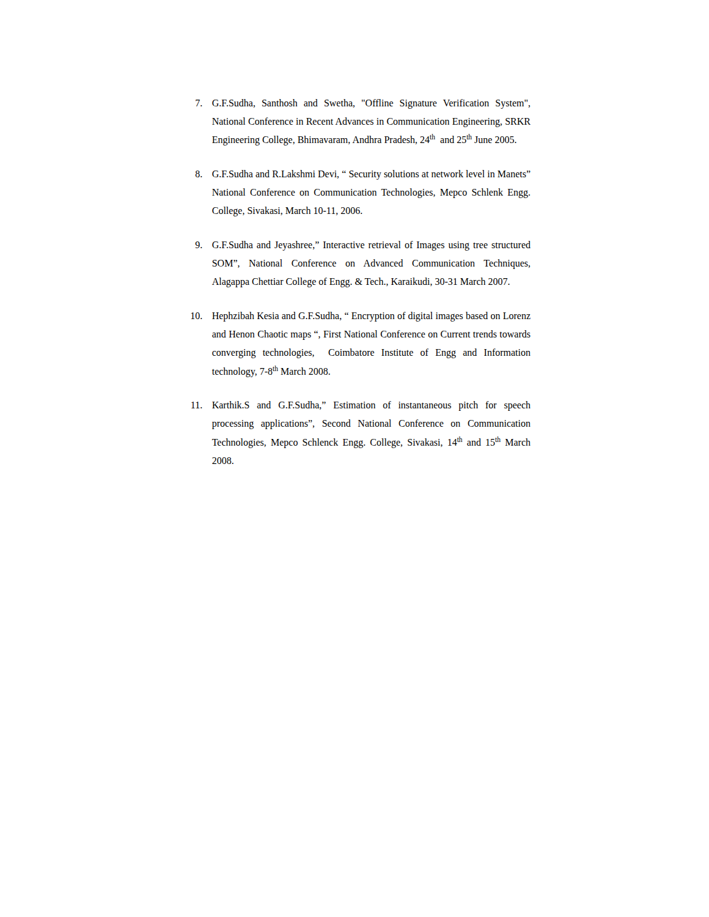G.F.Sudha, Santhosh and Swetha, "Offline Signature Verification System", National Conference in Recent Advances in Communication Engineering, SRKR Engineering College, Bhimavaram, Andhra Pradesh, 24th and 25th June 2005.
G.F.Sudha and R.Lakshmi Devi, “ Security solutions at network level in Manets” National Conference on Communication Technologies, Mepco Schlenk Engg. College, Sivakasi, March 10-11, 2006.
G.F.Sudha and Jeyashree,” Interactive retrieval of Images using tree structured SOM”, National Conference on Advanced Communication Techniques, Alagappa Chettiar College of Engg. & Tech., Karaikudi, 30-31 March 2007.
Hephzibah Kesia and G.F.Sudha, “ Encryption of digital images based on Lorenz and Henon Chaotic maps “, First National Conference on Current trends towards converging technologies, Coimbatore Institute of Engg and Information technology, 7-8th March 2008.
Karthik.S and G.F.Sudha,” Estimation of instantaneous pitch for speech processing applications”, Second National Conference on Communication Technologies, Mepco Schlenck Engg. College, Sivakasi, 14th and 15th March 2008.